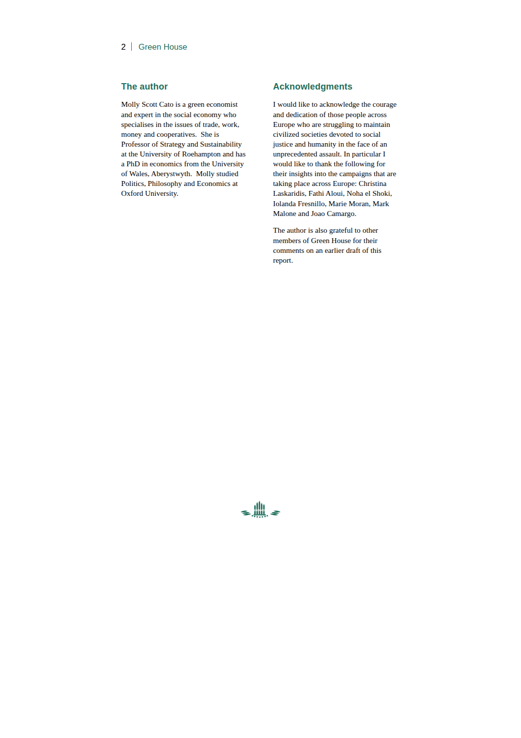2 Green House
The author
Molly Scott Cato is a green economist and expert in the social economy who specialises in the issues of trade, work, money and cooperatives. She is Professor of Strategy and Sustainability at the University of Roehampton and has a PhD in economics from the University of Wales, Aberystwyth. Molly studied Politics, Philosophy and Economics at Oxford University.
Acknowledgments
I would like to acknowledge the courage and dedication of those people across Europe who are struggling to maintain civilized societies devoted to social justice and humanity in the face of an unprecedented assault. In particular I would like to thank the following for their insights into the campaigns that are taking place across Europe: Christina Laskaridis, Fathi Aloui, Noha el Shoki, Iolanda Fresnillo, Marie Moran, Mark Malone and Joao Camargo.
The author is also grateful to other members of Green House for their comments on an earlier draft of this report.
GREENHOUSE